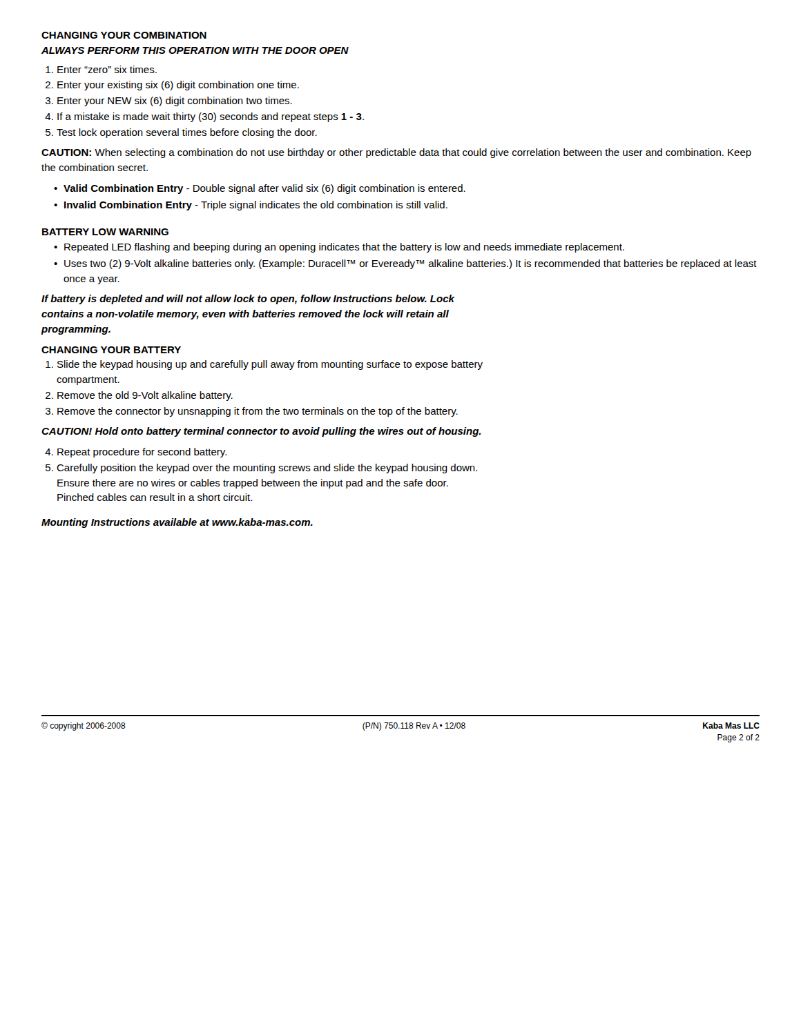Changing Your Combination
Always perform this operation with the door open
Enter “zero” six times.
Enter your existing six (6) digit combination one time.
Enter your NEW six (6) digit combination two times.
If a mistake is made wait thirty (30) seconds and repeat steps 1 - 3.
Test lock operation several times before closing the door.
CAUTION: When selecting a combination do not use birthday or other predictable data that could give correlation between the user and combination. Keep the combination secret.
Valid Combination Entry - Double signal after valid six (6) digit combination is entered.
Invalid Combination Entry - Triple signal indicates the old combination is still valid.
Battery Low Warning
Repeated LED flashing and beeping during an opening indicates that the battery is low and needs immediate replacement.
Uses two (2) 9-Volt alkaline batteries only. (Example: Duracell™ or Eveready™ alkaline batteries.) It is recommended that batteries be replaced at least once a year.
If battery is depleted and will not allow lock to open, follow Instructions below. Lock contains a non-volatile memory, even with batteries removed the lock will retain all programming.
Changing Your Battery
Slide the keypad housing up and carefully pull away from mounting surface to expose battery compartment.
Remove the old 9-Volt alkaline battery.
Remove the connector by unsnapping it from the two terminals on the top of the battery.
CAUTION! Hold onto battery terminal connector to avoid pulling the wires out of housing.
Repeat procedure for second battery.
Carefully position the keypad over the mounting screws and slide the keypad housing down. Ensure there are no wires or cables trapped between the input pad and the safe door. Pinched cables can result in a short circuit.
Mounting Instructions available at www.kaba-mas.com.
© copyright 2006-2008
(P/N) 750.118 Rev A • 12/08
Kaba Mas LLCPage 2 of 2